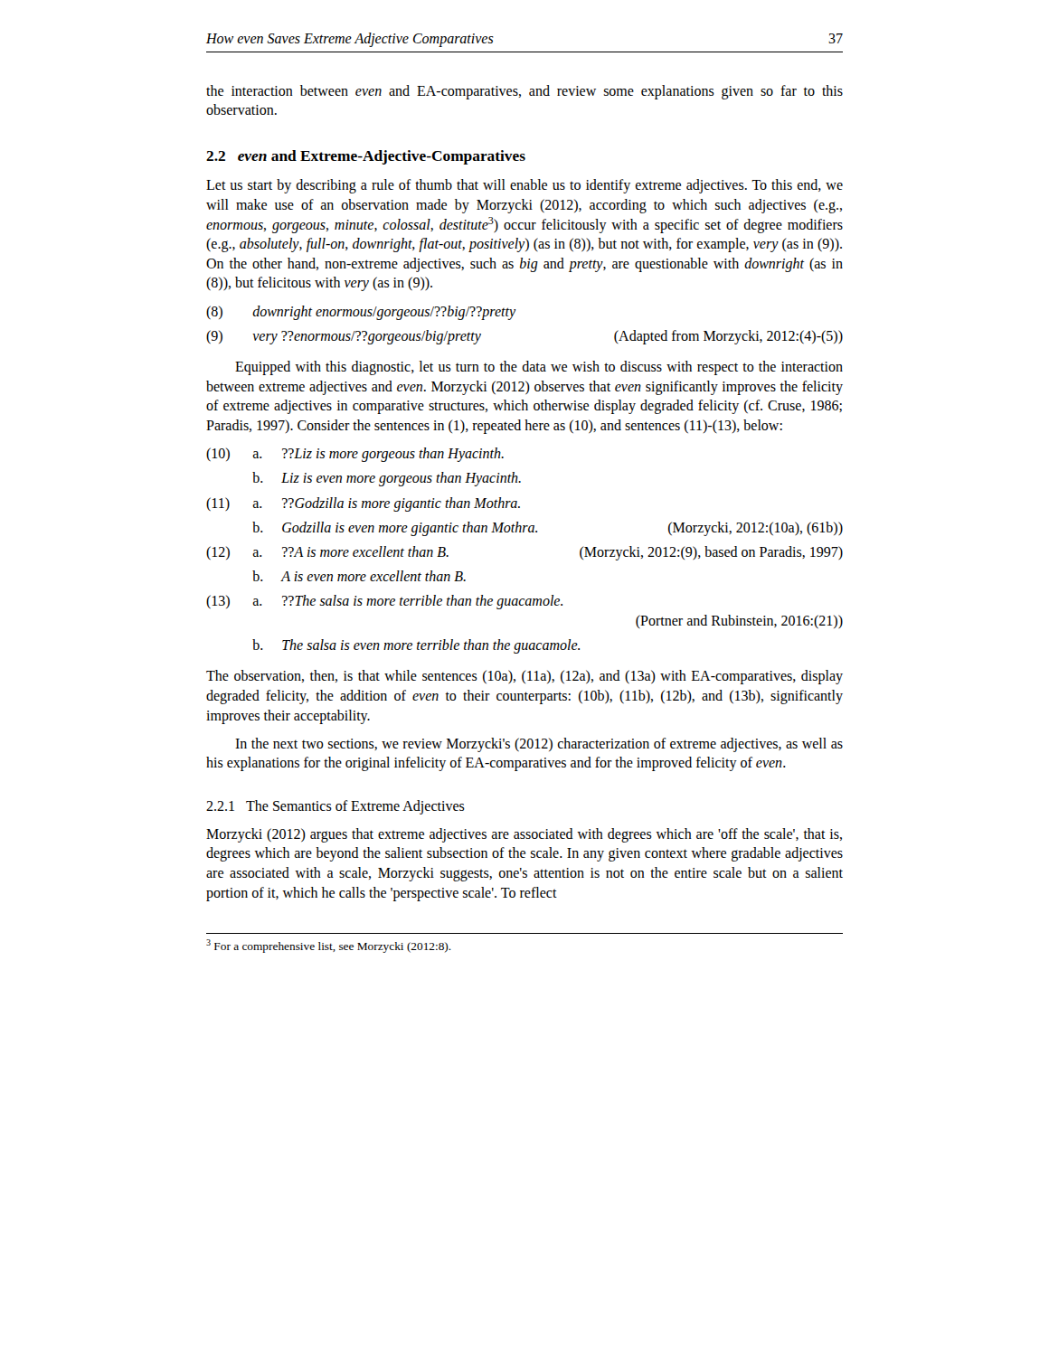How even Saves Extreme Adjective Comparatives 37
the interaction between even and EA-comparatives, and review some explanations given so far to this observation.
2.2 even and Extreme-Adjective-Comparatives
Let us start by describing a rule of thumb that will enable us to identify extreme adjectives. To this end, we will make use of an observation made by Morzycki (2012), according to which such adjectives (e.g., enormous, gorgeous, minute, colossal, destitute3) occur felicitously with a specific set of degree modifiers (e.g., absolutely, full-on, downright, flat-out, positively) (as in (8)), but not with, for example, very (as in (9)). On the other hand, non-extreme adjectives, such as big and pretty, are questionable with downright (as in (8)), but felicitous with very (as in (9)).
(8) downright enormous/gorgeous/??big/??pretty
(9) very ??enormous/??gorgeous/big/pretty (Adapted from Morzycki, 2012:(4)-(5))
Equipped with this diagnostic, let us turn to the data we wish to discuss with respect to the interaction between extreme adjectives and even. Morzycki (2012) observes that even significantly improves the felicity of extreme adjectives in comparative structures, which otherwise display degraded felicity (cf. Cruse, 1986; Paradis, 1997). Consider the sentences in (1), repeated here as (10), and sentences (11)-(13), below:
(10) a. ??Liz is more gorgeous than Hyacinth.
b. Liz is even more gorgeous than Hyacinth.
(11) a. ??Godzilla is more gigantic than Mothra.
b. Godzilla is even more gigantic than Mothra. (Morzycki, 2012:(10a), (61b))
(12) a. ??A is more excellent than B. (Morzycki, 2012:(9), based on Paradis, 1997)
b. A is even more excellent than B.
(13) a. ??The salsa is more terrible than the guacamole. (Portner and Rubinstein, 2016:(21))
b. The salsa is even more terrible than the guacamole.
The observation, then, is that while sentences (10a), (11a), (12a), and (13a) with EA-comparatives, display degraded felicity, the addition of even to their counterparts: (10b), (11b), (12b), and (13b), significantly improves their acceptability.
In the next two sections, we review Morzycki's (2012) characterization of extreme adjectives, as well as his explanations for the original infelicity of EA-comparatives and for the improved felicity of even.
2.2.1 The Semantics of Extreme Adjectives
Morzycki (2012) argues that extreme adjectives are associated with degrees which are 'off the scale', that is, degrees which are beyond the salient subsection of the scale. In any given context where gradable adjectives are associated with a scale, Morzycki suggests, one's attention is not on the entire scale but on a salient portion of it, which he calls the 'perspective scale'. To reflect
3 For a comprehensive list, see Morzycki (2012:8).